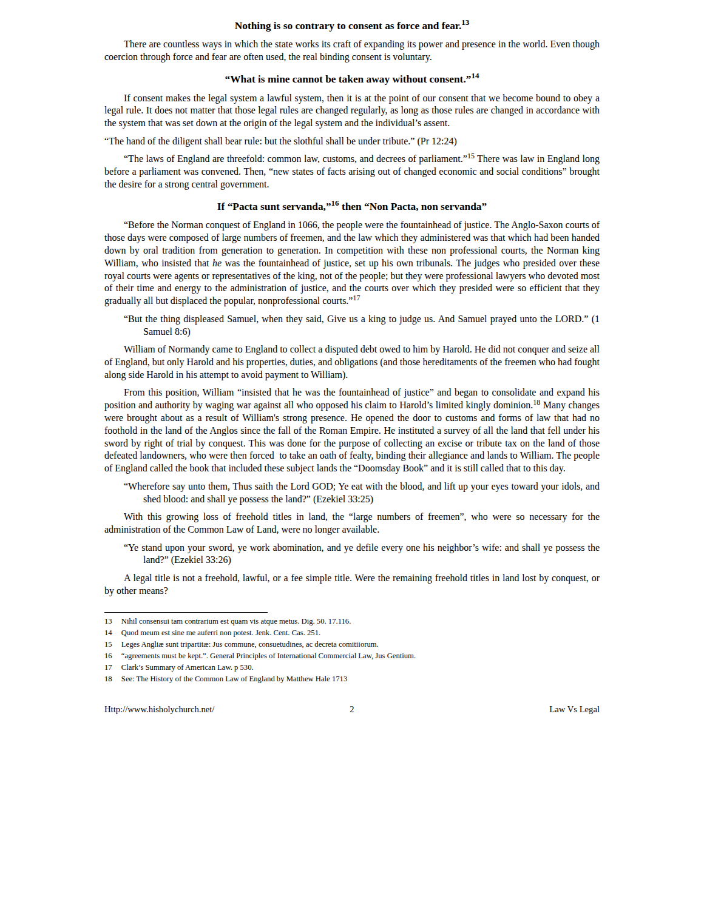Nothing is so contrary to consent as force and fear.13
There are countless ways in which the state works its craft of expanding its power and presence in the world. Even though coercion through force and fear are often used, the real binding consent is voluntary.
“What is mine cannot be taken away without consent.”14
If consent makes the legal system a lawful system, then it is at the point of our consent that we become bound to obey a legal rule. It does not matter that those legal rules are changed regularly, as long as those rules are changed in accordance with the system that was set down at the origin of the legal system and the individual’s assent.
“The hand of the diligent shall bear rule: but the slothful shall be under tribute.” (Pr 12:24)
“The laws of England are threefold: common law, customs, and decrees of parliament.”15 There was law in England long before a parliament was convened. Then, “new states of facts arising out of changed economic and social conditions” brought the desire for a strong central government.
If “Pacta sunt servanda,”16 then “Non Pacta, non servanda”
“Before the Norman conquest of England in 1066, the people were the fountainhead of justice. The Anglo-Saxon courts of those days were composed of large numbers of freemen, and the law which they administered was that which had been handed down by oral tradition from generation to generation. In competition with these non professional courts, the Norman king William, who insisted that he was the fountainhead of justice, set up his own tribunals. The judges who presided over these royal courts were agents or representatives of the king, not of the people; but they were professional lawyers who devoted most of their time and energy to the administration of justice, and the courts over which they presided were so efficient that they gradually all but displaced the popular, nonprofessional courts.”17
“But the thing displeased Samuel, when they said, Give us a king to judge us. And Samuel prayed unto the LORD.” (1 Samuel 8:6)
William of Normandy came to England to collect a disputed debt owed to him by Harold. He did not conquer and seize all of England, but only Harold and his properties, duties, and obligations (and those hereditaments of the freemen who had fought along side Harold in his attempt to avoid payment to William).
From this position, William “insisted that he was the fountainhead of justice” and began to consolidate and expand his position and authority by waging war against all who opposed his claim to Harold’s limited kingly dominion.18 Many changes were brought about as a result of William's strong presence. He opened the door to customs and forms of law that had no foothold in the land of the Anglos since the fall of the Roman Empire. He instituted a survey of all the land that fell under his sword by right of trial by conquest. This was done for the purpose of collecting an excise or tribute tax on the land of those defeated landowners, who were then forced to take an oath of fealty, binding their allegiance and lands to William. The people of England called the book that included these subject lands the “Doomsday Book” and it is still called that to this day.
“Wherefore say unto them, Thus saith the Lord GOD; Ye eat with the blood, and lift up your eyes toward your idols, and shed blood: and shall ye possess the land?” (Ezekiel 33:25)
With this growing loss of freehold titles in land, the “large numbers of freemen”, who were so necessary for the administration of the Common Law of Land, were no longer available.
“Ye stand upon your sword, ye work abomination, and ye defile every one his neighbor’s wife: and shall ye possess the land?” (Ezekiel 33:26)
A legal title is not a freehold, lawful, or a fee simple title. Were the remaining freehold titles in land lost by conquest, or by other means?
Nihil consensui tam contrarium est quam vis atque metus. Dig. 50. 17.116.
Quod meum est sine me auferri non potest. Jenk. Cent. Cas. 251.
Leges Angliæ sunt tripartitæ: Jus commune, consuetudines, ac decreta comitiiorum.
“agreements must be kept.”. General Principles of International Commercial Law, Jus Gentium.
Clark’s Summary of American Law. p 530.
See: The History of the Common Law of England by Matthew Hale 1713
Http://www.hisholychurch.net/ 2 Law Vs Legal